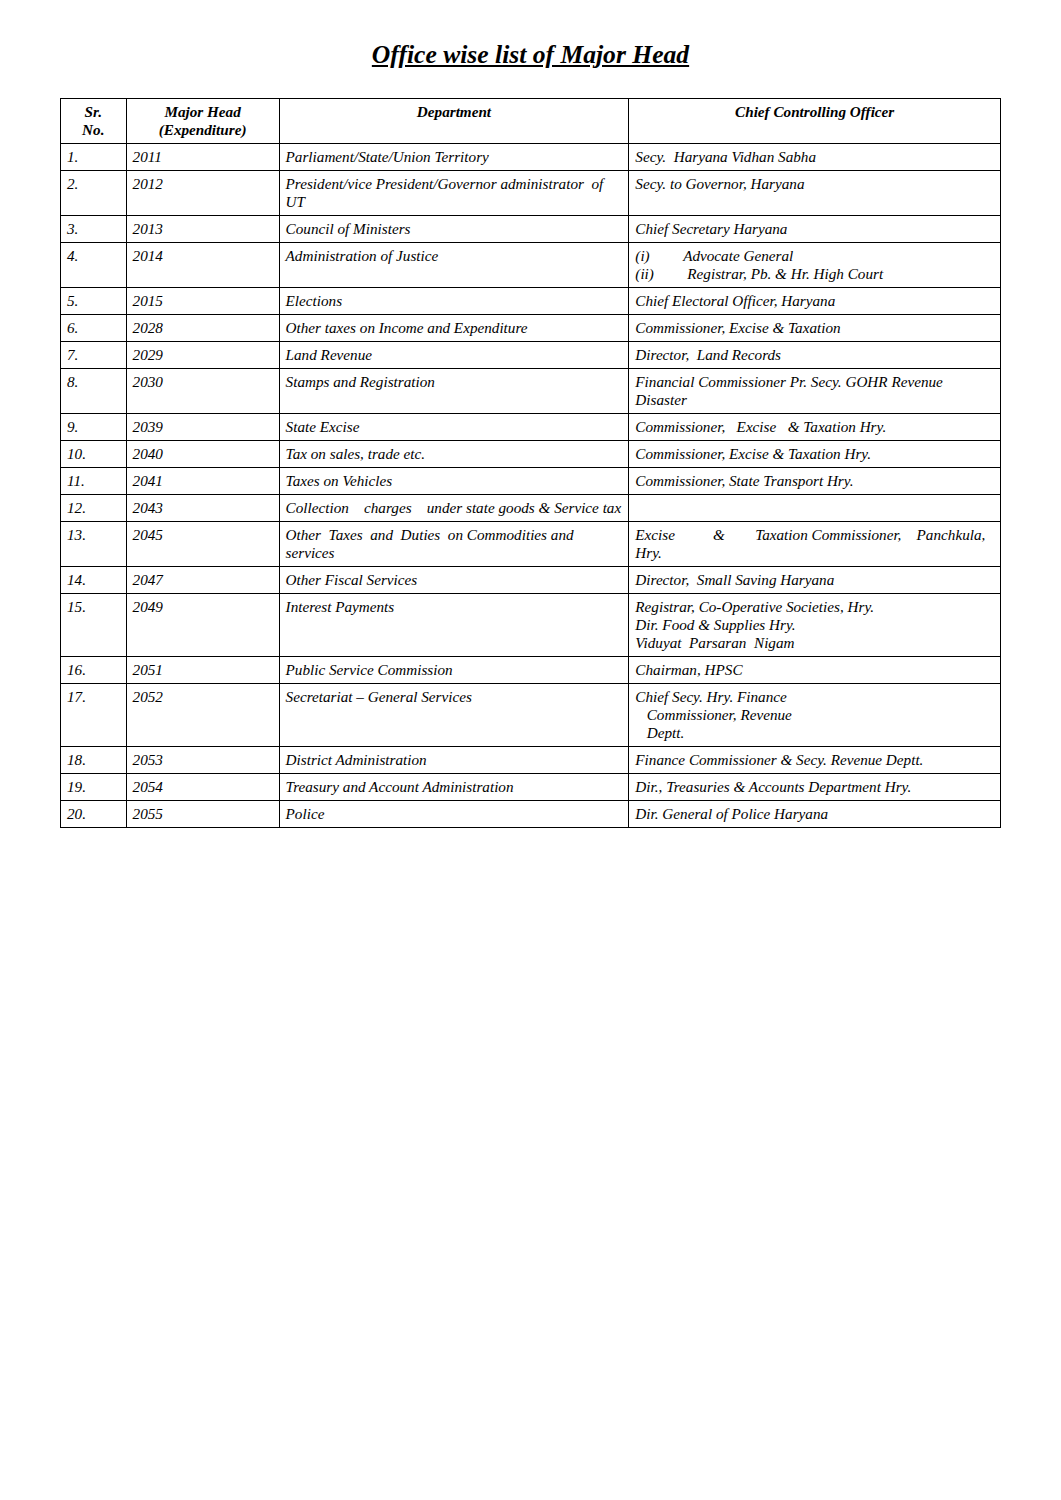Office wise list of Major Head
| Sr. No. | Major Head (Expenditure) | Department | Chief Controlling Officer |
| --- | --- | --- | --- |
| 1. | 2011 | Parliament/State/Union Territory | Secy. Haryana Vidhan Sabha |
| 2. | 2012 | President/vice President/Governor administrator of UT | Secy. to Governor, Haryana |
| 3. | 2013 | Council of Ministers | Chief Secretary Haryana |
| 4. | 2014 | Administration of Justice | (i) Advocate General (ii) Registrar, Pb. & Hr. High Court |
| 5. | 2015 | Elections | Chief Electoral Officer, Haryana |
| 6. | 2028 | Other taxes on Income and Expenditure | Commissioner, Excise & Taxation |
| 7. | 2029 | Land Revenue | Director, Land Records |
| 8. | 2030 | Stamps and Registration | Financial Commissioner Pr. Secy. GOHR Revenue Disaster |
| 9. | 2039 | State Excise | Commissioner, Excise & Taxation Hry. |
| 10. | 2040 | Tax on sales, trade etc. | Commissioner, Excise & Taxation Hry. |
| 11. | 2041 | Taxes on Vehicles | Commissioner, State Transport Hry. |
| 12. | 2043 | Collection charges under state goods & Service tax | |
| 13. | 2045 | Other Taxes and Duties on Commodities and services | Excise & Taxation Commissioner, Panchkula, Hry. |
| 14. | 2047 | Other Fiscal Services | Director, Small Saving Haryana |
| 15. | 2049 | Interest Payments | Registrar, Co-Operative Societies, Hry. Dir. Food & Supplies Hry. Viduyat Parsaran Nigam |
| 16. | 2051 | Public Service Commission | Chairman, HPSC |
| 17. | 2052 | Secretariat – General Services | Chief Secy. Hry. Finance Commissioner, Revenue Deptt. |
| 18. | 2053 | District Administration | Finance Commissioner & Secy. Revenue Deptt. |
| 19. | 2054 | Treasury and Account Administration | Dir., Treasuries & Accounts Department Hry. |
| 20. | 2055 | Police | Dir. General of Police Haryana |